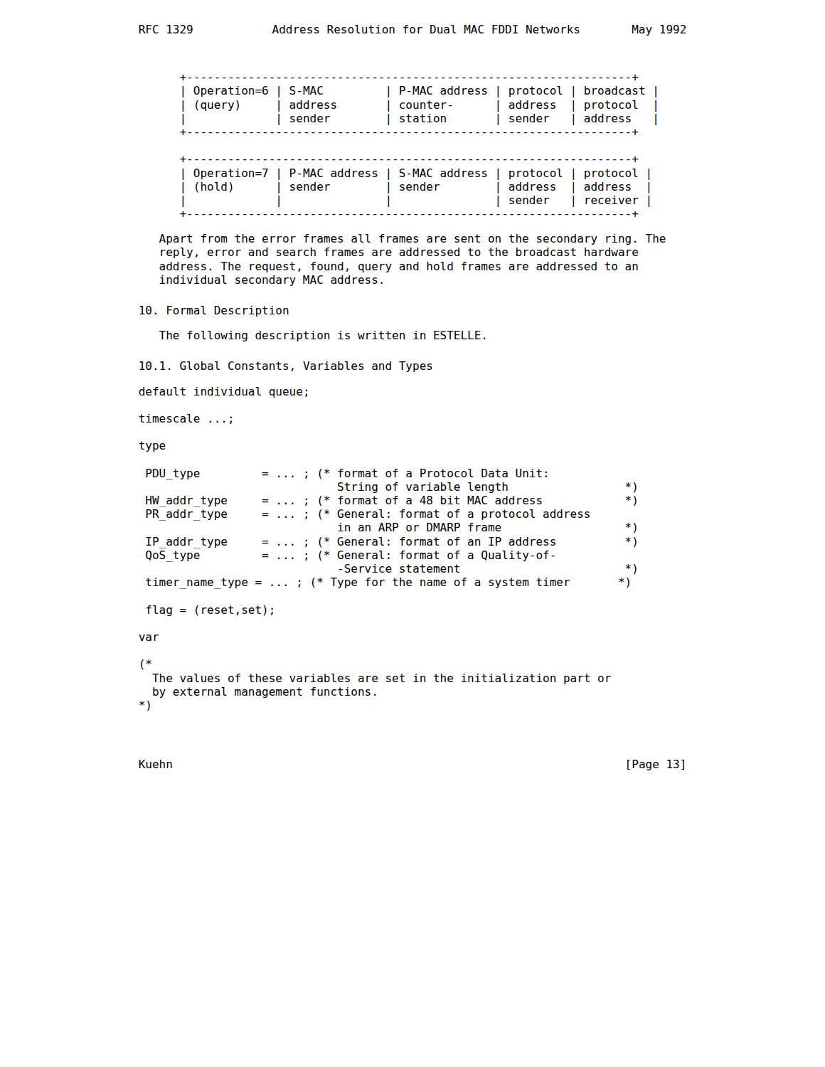RFC 1329 Address Resolution for Dual MAC FDDI Networks May 1992
      +-----------------------------------------------------------------+
      | Operation=6 | S-MAC         | P-MAC address | protocol | broadcast |
      | (query)     | address       | counter-      | address  | protocol  |
      |             | sender        | station       | sender   | address   |
      +-----------------------------------------------------------------+

      +-----------------------------------------------------------------+
      | Operation=7 | P-MAC address | S-MAC address | protocol | protocol |
      | (hold)      | sender        | sender        | address  | address  |
      |             |               |               | sender   | receiver |
      +-----------------------------------------------------------------+
Apart from the error frames all frames are sent on the secondary ring. The reply, error and search frames are addressed to the broadcast hardware address. The request, found, query and hold frames are addressed to an individual secondary MAC address.
10. Formal Description
The following description is written in ESTELLE.
10.1. Global Constants, Variables and Types
default individual queue;

timescale ...;

type

 PDU_type         = ... ; (* format of a Protocol Data Unit:
                             String of variable length                 *)
 HW_addr_type     = ... ; (* format of a 48 bit MAC address            *)
 PR_addr_type     = ... ; (* General: format of a protocol address
                             in an ARP or DMARP frame                  *)
 IP_addr_type     = ... ; (* General: format of an IP address          *)
 QoS_type         = ... ; (* General: format of a Quality-of-
                             -Service statement                        *)
 timer_name_type = ... ; (* Type for the name of a system timer       *)

 flag = (reset,set);

var

(*
  The values of these variables are set in the initialization part or
  by external management functions.
*)
Kuehn [Page 13]